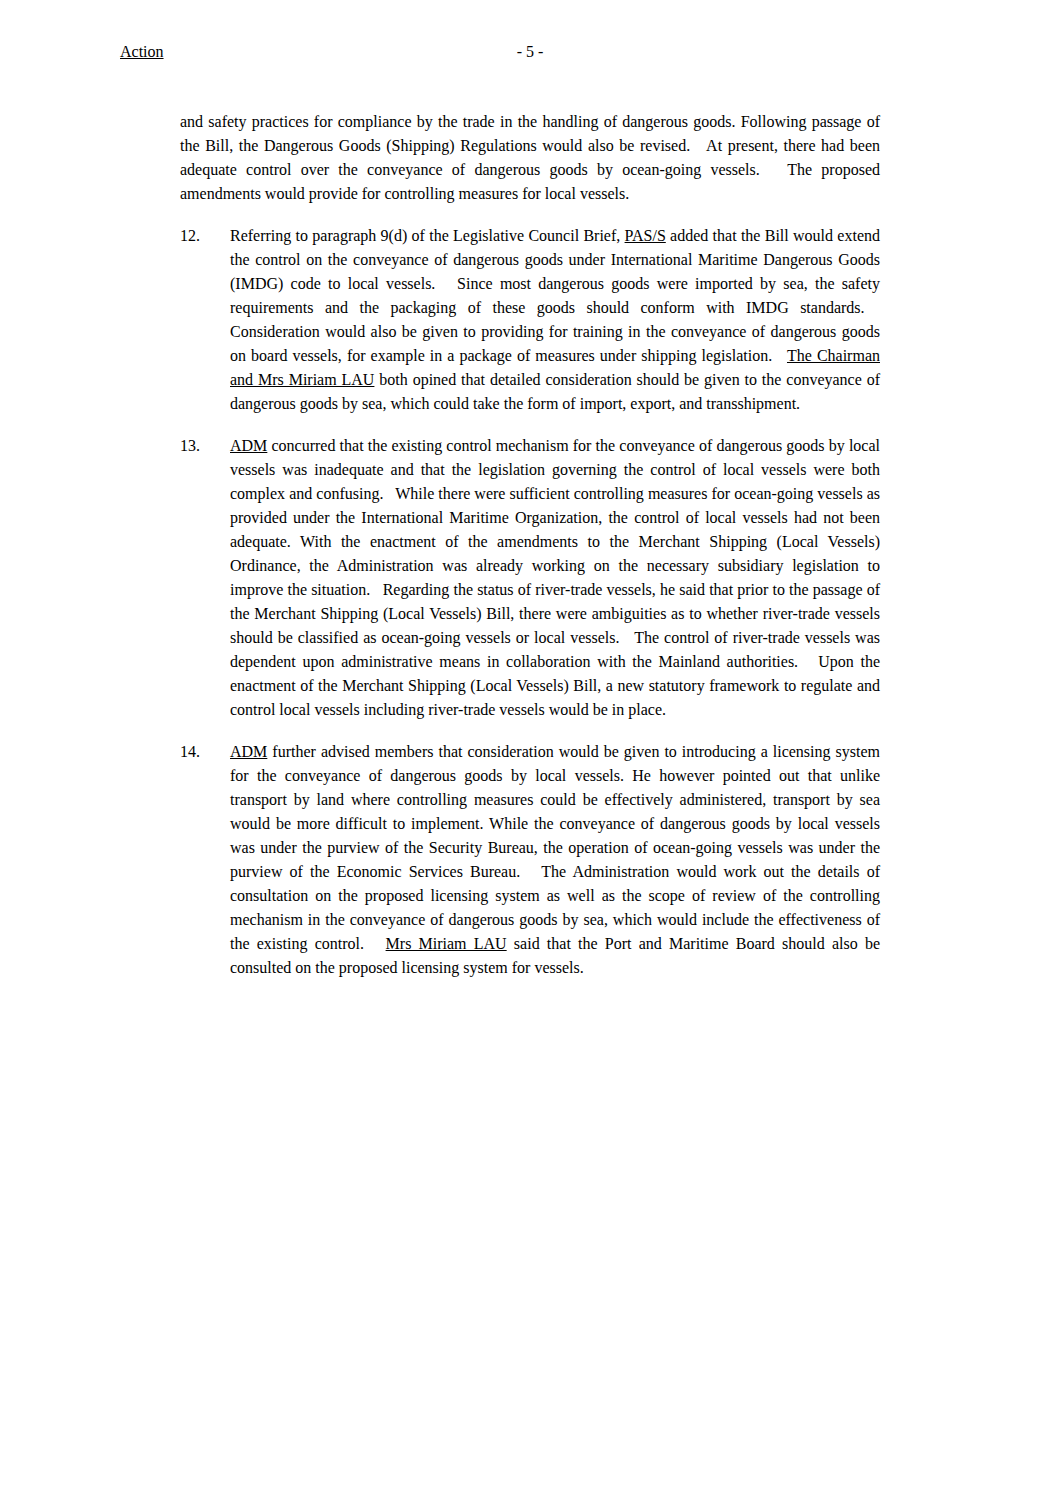Action
- 5 -
and safety practices for compliance by the trade in the handling of dangerous goods. Following passage of the Bill, the Dangerous Goods (Shipping) Regulations would also be revised. At present, there had been adequate control over the conveyance of dangerous goods by ocean-going vessels. The proposed amendments would provide for controlling measures for local vessels.
12.
Referring to paragraph 9(d) of the Legislative Council Brief, PAS/S added that the Bill would extend the control on the conveyance of dangerous goods under International Maritime Dangerous Goods (IMDG) code to local vessels. Since most dangerous goods were imported by sea, the safety requirements and the packaging of these goods should conform with IMDG standards. Consideration would also be given to providing for training in the conveyance of dangerous goods on board vessels, for example in a package of measures under shipping legislation. The Chairman and Mrs Miriam LAU both opined that detailed consideration should be given to the conveyance of dangerous goods by sea, which could take the form of import, export, and transshipment.
13.
ADM concurred that the existing control mechanism for the conveyance of dangerous goods by local vessels was inadequate and that the legislation governing the control of local vessels were both complex and confusing. While there were sufficient controlling measures for ocean-going vessels as provided under the International Maritime Organization, the control of local vessels had not been adequate. With the enactment of the amendments to the Merchant Shipping (Local Vessels) Ordinance, the Administration was already working on the necessary subsidiary legislation to improve the situation. Regarding the status of river-trade vessels, he said that prior to the passage of the Merchant Shipping (Local Vessels) Bill, there were ambiguities as to whether river-trade vessels should be classified as ocean-going vessels or local vessels. The control of river-trade vessels was dependent upon administrative means in collaboration with the Mainland authorities. Upon the enactment of the Merchant Shipping (Local Vessels) Bill, a new statutory framework to regulate and control local vessels including river-trade vessels would be in place.
14.
ADM further advised members that consideration would be given to introducing a licensing system for the conveyance of dangerous goods by local vessels. He however pointed out that unlike transport by land where controlling measures could be effectively administered, transport by sea would be more difficult to implement. While the conveyance of dangerous goods by local vessels was under the purview of the Security Bureau, the operation of ocean-going vessels was under the purview of the Economic Services Bureau. The Administration would work out the details of consultation on the proposed licensing system as well as the scope of review of the controlling mechanism in the conveyance of dangerous goods by sea, which would include the effectiveness of the existing control. Mrs Miriam LAU said that the Port and Maritime Board should also be consulted on the proposed licensing system for vessels.